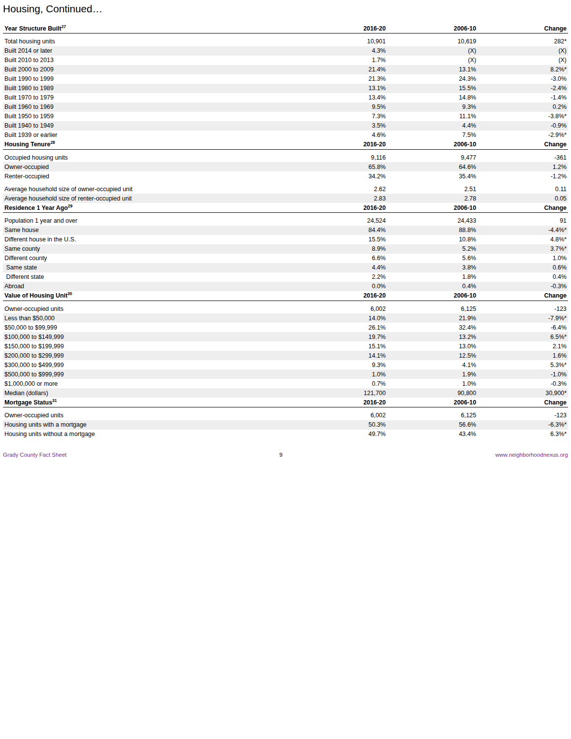Housing, Continued…
Housing tables
| Year Structure Built 27 | 2016-20 | 2006-10 | Change |
| --- | --- | --- | --- |
| Total housing units | 10,901 | 10,619 | 282* |
| Built 2014 or later | 4.3% | (X) | (X) |
| Built 2010 to 2013 | 1.7% | (X) | (X) |
| Built 2000 to 2009 | 21.4% | 13.1% | 8.2%* |
| Built 1990 to 1999 | 21.3% | 24.3% | -3.0% |
| Built 1980 to 1989 | 13.1% | 15.5% | -2.4% |
| Built 1970 to 1979 | 13.4% | 14.8% | -1.4% |
| Built 1960 to 1969 | 9.5% | 9.3% | 0.2% |
| Built 1950 to 1959 | 7.3% | 11.1% | -3.8%* |
| Built 1940 to 1949 | 3.5% | 4.4% | -0.9% |
| Built 1939 or earlier | 4.6% | 7.5% | -2.9%* |
| Housing Tenure 28 | 2016-20 | 2006-10 | Change |
| --- | --- | --- | --- |
| Occupied housing units | 9,116 | 9,477 | -361 |
| Owner-occupied | 65.8% | 64.6% | 1.2% |
| Renter-occupied | 34.2% | 35.4% | -1.2% |
| Average household size of owner-occupied unit | 2.62 | 2.51 | 0.11 |
| Average household size of renter-occupied unit | 2.83 | 2.78 | 0.05 |
| Residence 1 Year Ago 29 | 2016-20 | 2006-10 | Change |
| --- | --- | --- | --- |
| Population 1 year and over | 24,524 | 24,433 | 91 |
| Same house | 84.4% | 88.8% | -4.4%* |
| Different house in the U.S. | 15.5% | 10.8% | 4.8%* |
| Same county | 8.9% | 5.2% | 3.7%* |
| Different county | 6.6% | 5.6% | 1.0% |
| Same state | 4.4% | 3.8% | 0.6% |
| Different state | 2.2% | 1.8% | 0.4% |
| Abroad | 0.0% | 0.4% | -0.3% |
| Value of Housing Unit 30 | 2016-20 | 2006-10 | Change |
| --- | --- | --- | --- |
| Owner-occupied units | 6,002 | 6,125 | -123 |
| Less than $50,000 | 14.0% | 21.9% | -7.9%* |
| $50,000 to $99,999 | 26.1% | 32.4% | -6.4% |
| $100,000 to $149,999 | 19.7% | 13.2% | 6.5%* |
| $150,000 to $199,999 | 15.1% | 13.0% | 2.1% |
| $200,000 to $299,999 | 14.1% | 12.5% | 1.6% |
| $300,000 to $499,999 | 9.3% | 4.1% | 5.3%* |
| $500,000 to $999,999 | 1.0% | 1.9% | -1.0% |
| $1,000,000 or more | 0.7% | 1.0% | -0.3% |
| Median (dollars) | 121,700 | 90,800 | 30,900* |
| Mortgage Status 31 | 2016-20 | 2006-10 | Change |
| --- | --- | --- | --- |
| Owner-occupied units | 6,002 | 6,125 | -123 |
| Housing units with a mortgage | 50.3% | 56.6% | -6.3%* |
| Housing units without a mortgage | 49.7% | 43.4% | 6.3%* |
Grady County Fact Sheet 9 www.neighborhoodnexus.org